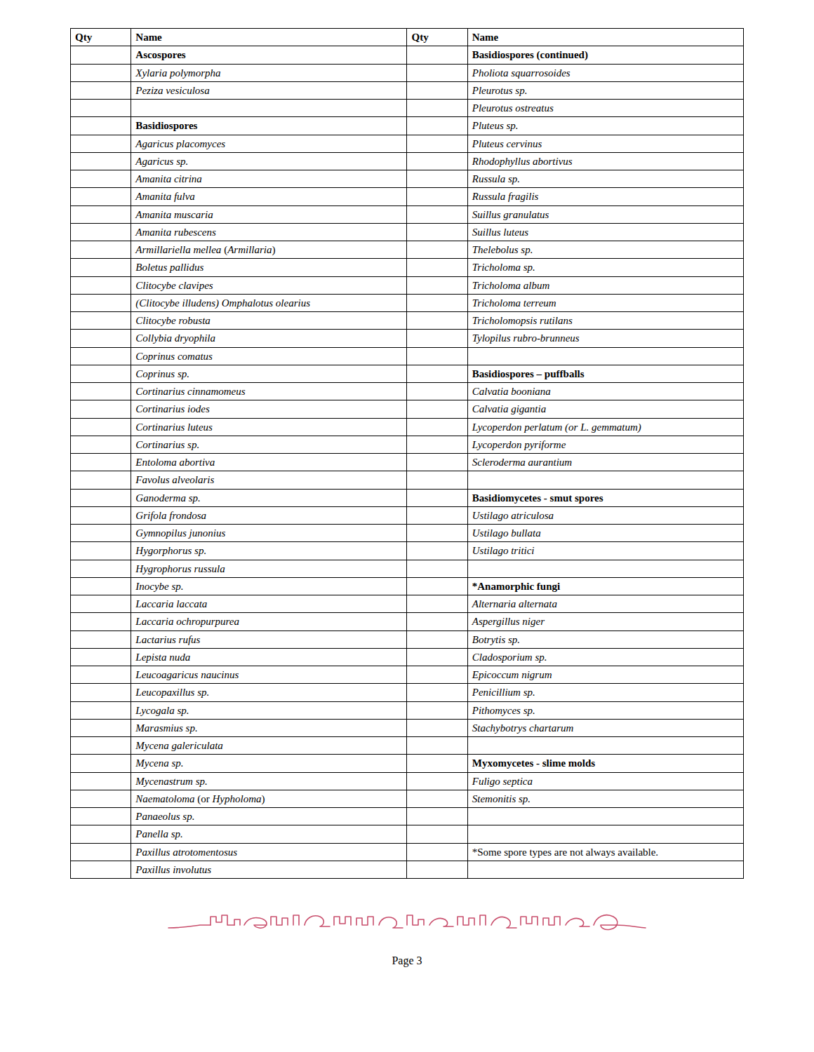| Qty | Name | Qty | Name |
| --- | --- | --- | --- |
| | Ascospores | | Basidiospores (continued) |
| | Xylaria polymorpha | | Pholiota squarrosoides |
| | Peziza vesiculosa | | Pleurotus sp. |
| | | | Pleurotus ostreatus |
| | Basidiospores | | Pluteus sp. |
| | Agaricus placomyces | | Pluteus cervinus |
| | Agaricus sp. | | Rhodophyllus abortivus |
| | Amanita citrina | | Russula sp. |
| | Amanita fulva | | Russula fragilis |
| | Amanita muscaria | | Suillus granulatus |
| | Amanita rubescens | | Suillus luteus |
| | Armillariella mellea ( Armillaria ) | | Thelebolus sp. |
| | Boletus pallidus | | Tricholoma sp. |
| | Clitocybe clavipes | | Tricholoma album |
| | (Clitocybe illudens) Omphalotus olearius | | Tricholoma terreum |
| | Clitocybe robusta | | Tricholomopsis rutilans |
| | Collybia dryophila | | Tylopilus rubro-brunneus |
| | Coprinus comatus | | |
| | Coprinus sp. | | Basidiospores – puffballs |
| | Cortinarius cinnamomeus | | Calvatia booniana |
| | Cortinarius iodes | | Calvatia gigantia |
| | Cortinarius luteus | | Lycoperdon perlatum (or L. gemmatum) |
| | Cortinarius sp. | | Lycoperdon pyriforme |
| | Entoloma abortiva | | Scleroderma aurantium |
| | Favolus alveolaris | | |
| | Ganoderma sp. | | Basidiomycetes - smut spores |
| | Grifola frondosa | | Ustilago atriculosa |
| | Gymnopilus junonius | | Ustilago bullata |
| | Hygorphorus sp. | | Ustilago tritici |
| | Hygrophorus russula | | |
| | Inocybe sp. | | *Anamorphic fungi |
| | Laccaria laccata | | Alternaria alternata |
| | Laccaria ochropurpurea | | Aspergillus niger |
| | Lactarius rufus | | Botrytis sp. |
| | Lepista nuda | | Cladosporium sp. |
| | Leucoagaricus naucinus | | Epicoccum nigrum |
| | Leucopaxillus sp. | | Penicillium sp. |
| | Lycogala sp. | | Pithomyces sp. |
| | Marasmius sp. | | Stachybotrys chartarum |
| | Mycena galericulata | | |
| | Mycena sp. | | Myxomycetes - slime molds |
| | Mycenastrum sp. | | Fuligo septica |
| | Naematoloma (or Hypholoma ) | | Stemonitis sp. |
| | Panaeolus sp. | | |
| | Panella sp. | | |
| | Paxillus atrotomentosus | | *Some spore types are not always available. |
| | Paxillus involutus | | |
Page 3